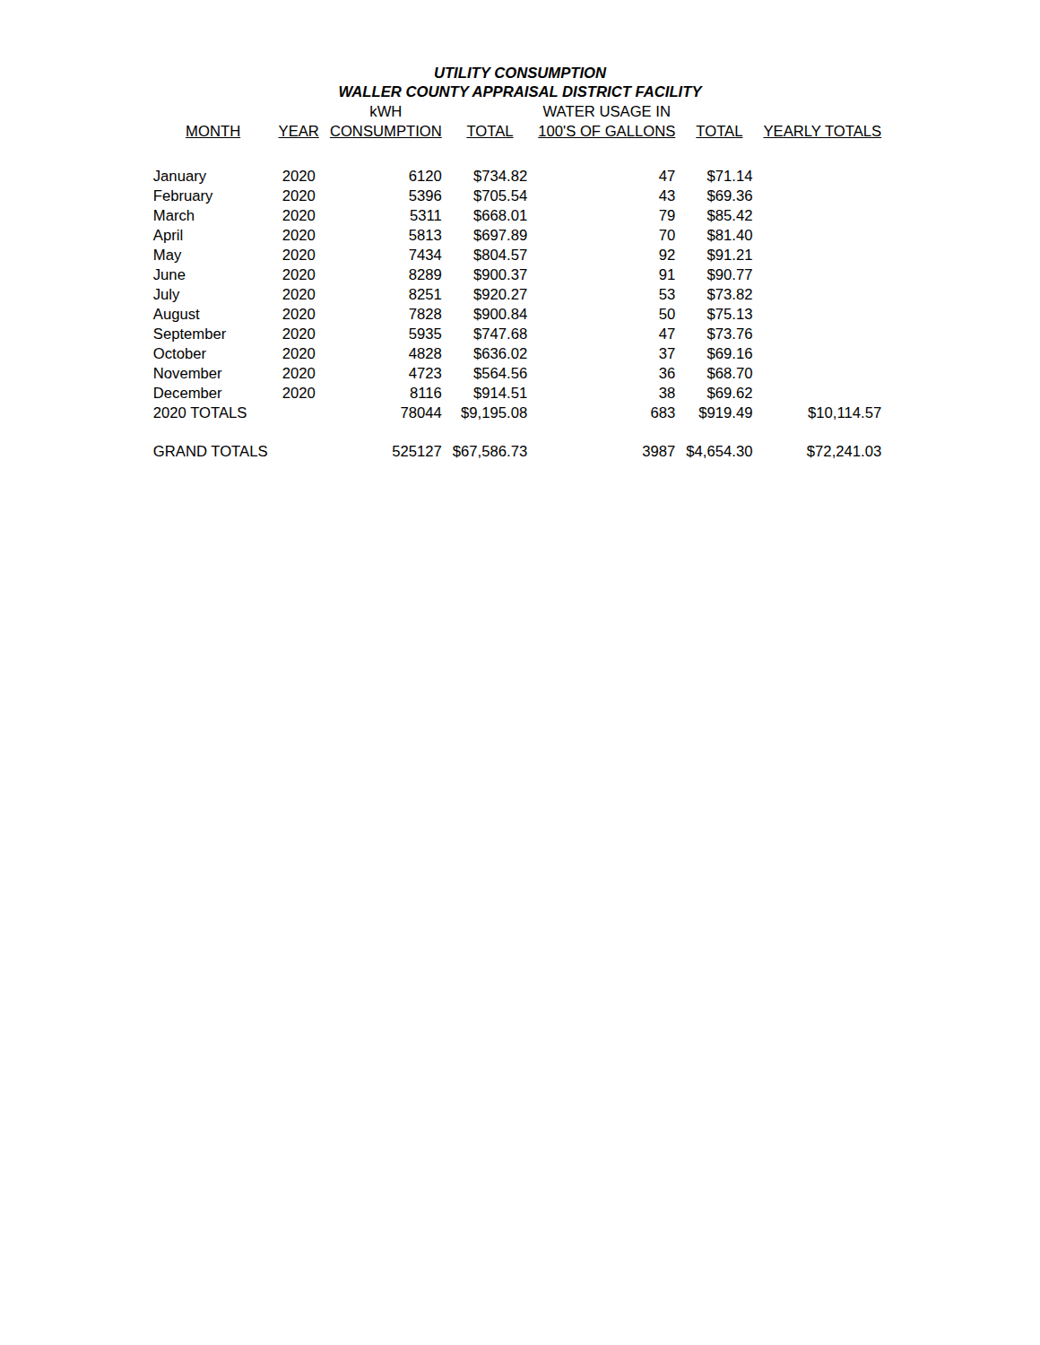UTILITY CONSUMPTION
WALLER COUNTY APPRAISAL DISTRICT FACILITY
| | | kWH | | WATER USAGE IN | | |
| --- | --- | --- | --- | --- | --- | --- |
| MONTH | YEAR | CONSUMPTION | TOTAL | 100'S OF GALLONS | TOTAL | YEARLY TOTALS |
| January | 2020 | 6120 | $734.82 | 47 | $71.14 | |
| February | 2020 | 5396 | $705.54 | 43 | $69.36 | |
| March | 2020 | 5311 | $668.01 | 79 | $85.42 | |
| April | 2020 | 5813 | $697.89 | 70 | $81.40 | |
| May | 2020 | 7434 | $804.57 | 92 | $91.21 | |
| June | 2020 | 8289 | $900.37 | 91 | $90.77 | |
| July | 2020 | 8251 | $920.27 | 53 | $73.82 | |
| August | 2020 | 7828 | $900.84 | 50 | $75.13 | |
| September | 2020 | 5935 | $747.68 | 47 | $73.76 | |
| October | 2020 | 4828 | $636.02 | 37 | $69.16 | |
| November | 2020 | 4723 | $564.56 | 36 | $68.70 | |
| December | 2020 | 8116 | $914.51 | 38 | $69.62 | |
| 2020 TOTALS | | 78044 | $9,195.08 | 683 | $919.49 | $10,114.57 |
| GRAND TOTALS | | 525127 | $67,586.73 | 3987 | $4,654.30 | $72,241.03 |